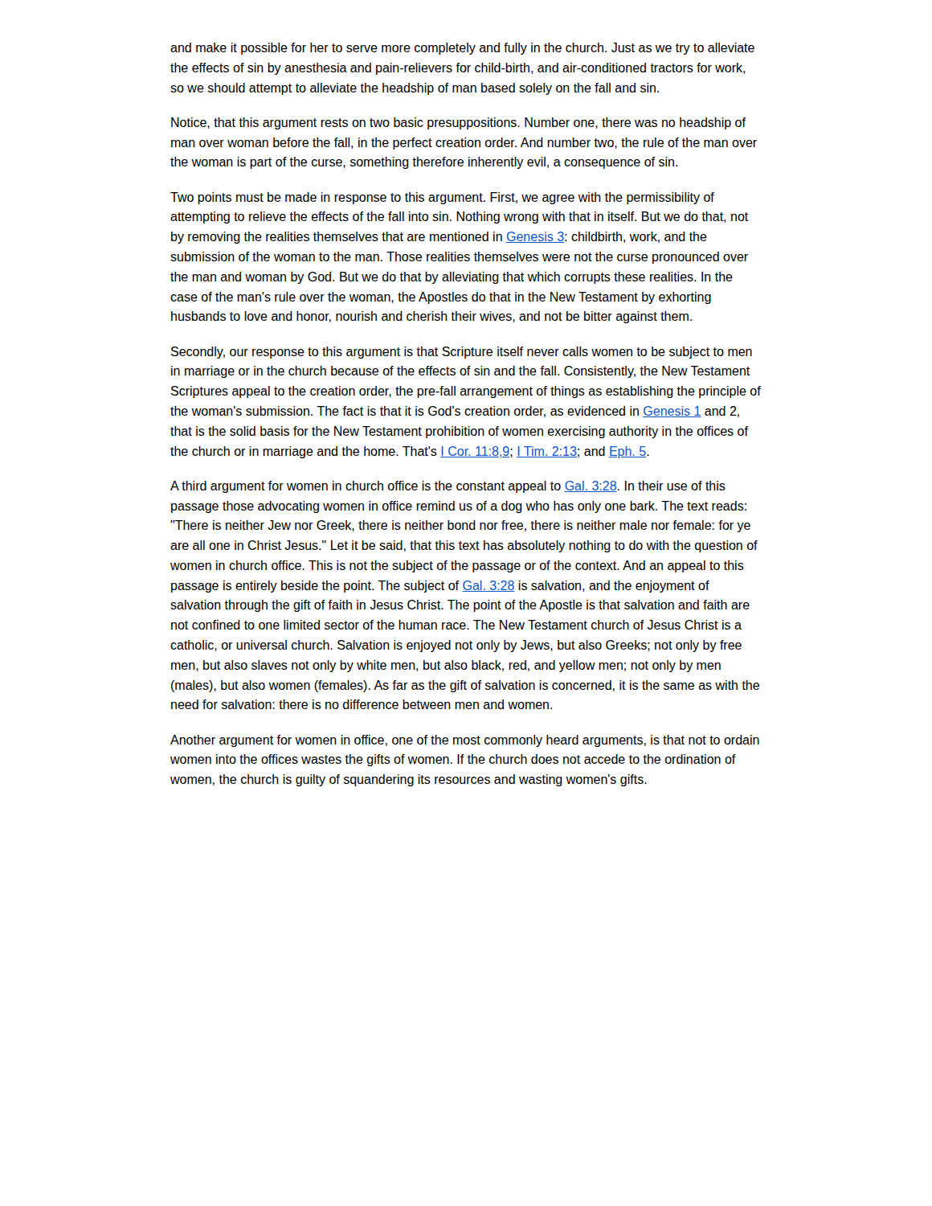and make it possible for her to serve more completely and fully in the church. Just as we try to alleviate the effects of sin by anesthesia and pain-relievers for child-birth, and air-conditioned tractors for work, so we should attempt to alleviate the headship of man based solely on the fall and sin.
Notice, that this argument rests on two basic presuppositions. Number one, there was no headship of man over woman before the fall, in the perfect creation order. And number two, the rule of the man over the woman is part of the curse, something therefore inherently evil, a consequence of sin.
Two points must be made in response to this argument. First, we agree with the permissibility of attempting to relieve the effects of the fall into sin. Nothing wrong with that in itself. But we do that, not by removing the realities themselves that are mentioned in Genesis 3: childbirth, work, and the submission of the woman to the man. Those realities themselves were not the curse pronounced over the man and woman by God. But we do that by alleviating that which corrupts these realities. In the case of the man's rule over the woman, the Apostles do that in the New Testament by exhorting husbands to love and honor, nourish and cherish their wives, and not be bitter against them.
Secondly, our response to this argument is that Scripture itself never calls women to be subject to men in marriage or in the church because of the effects of sin and the fall. Consistently, the New Testament Scriptures appeal to the creation order, the pre-fall arrangement of things as establishing the principle of the woman's submission. The fact is that it is God's creation order, as evidenced in Genesis 1 and 2, that is the solid basis for the New Testament prohibition of women exercising authority in the offices of the church or in marriage and the home. That's I Cor. 11:8,9; I Tim. 2:13; and Eph. 5.
A third argument for women in church office is the constant appeal to Gal. 3:28. In their use of this passage those advocating women in office remind us of a dog who has only one bark. The text reads: "There is neither Jew nor Greek, there is neither bond nor free, there is neither male nor female: for ye are all one in Christ Jesus." Let it be said, that this text has absolutely nothing to do with the question of women in church office. This is not the subject of the passage or of the context. And an appeal to this passage is entirely beside the point. The subject of Gal. 3:28 is salvation, and the enjoyment of salvation through the gift of faith in Jesus Christ. The point of the Apostle is that salvation and faith are not confined to one limited sector of the human race. The New Testament church of Jesus Christ is a catholic, or universal church. Salvation is enjoyed not only by Jews, but also Greeks; not only by free men, but also slaves not only by white men, but also black, red, and yellow men; not only by men (males), but also women (females). As far as the gift of salvation is concerned, it is the same as with the need for salvation: there is no difference between men and women.
Another argument for women in office, one of the most commonly heard arguments, is that not to ordain women into the offices wastes the gifts of women. If the church does not accede to the ordination of women, the church is guilty of squandering its resources and wasting women's gifts.